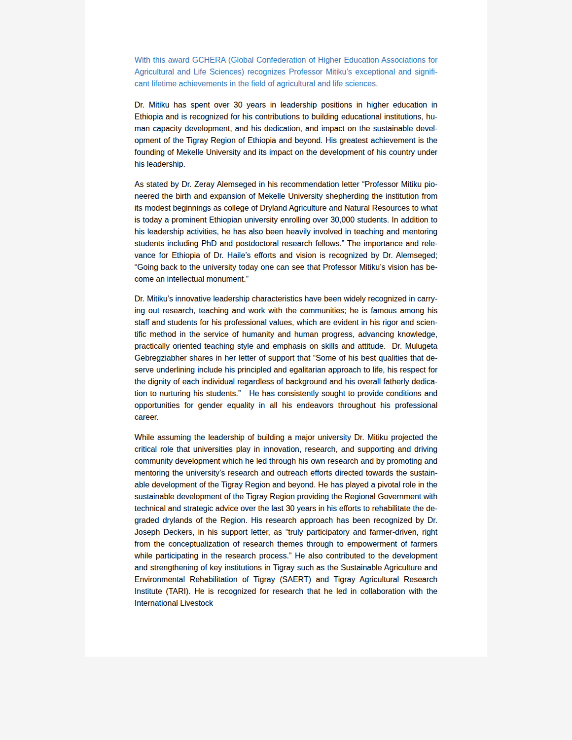With this award GCHERA (Global Confederation of Higher Education Associations for Agricultural and Life Sciences) recognizes Professor Mitiku’s exceptional and significant lifetime achievements in the field of agricultural and life sciences.
Dr. Mitiku has spent over 30 years in leadership positions in higher education in Ethiopia and is recognized for his contributions to building educational institutions, human capacity development, and his dedication, and impact on the sustainable development of the Tigray Region of Ethiopia and beyond. His greatest achievement is the founding of Mekelle University and its impact on the development of his country under his leadership.
As stated by Dr. Zeray Alemseged in his recommendation letter “Professor Mitiku pioneered the birth and expansion of Mekelle University shepherding the institution from its modest beginnings as college of Dryland Agriculture and Natural Resources to what is today a prominent Ethiopian university enrolling over 30,000 students. In addition to his leadership activities, he has also been heavily involved in teaching and mentoring students including PhD and postdoctoral research fellows.” The importance and relevance for Ethiopia of Dr. Haile’s efforts and vision is recognized by Dr. Alemseged; “Going back to the university today one can see that Professor Mitiku’s vision has become an intellectual monument.”
Dr. Mitiku’s innovative leadership characteristics have been widely recognized in carrying out research, teaching and work with the communities; he is famous among his staff and students for his professional values, which are evident in his rigor and scientific method in the service of humanity and human progress, advancing knowledge, practically oriented teaching style and emphasis on skills and attitude. Dr. Mulugeta Gebregziabher shares in her letter of support that “Some of his best qualities that deserve underlining include his principled and egalitarian approach to life, his respect for the dignity of each individual regardless of background and his overall fatherly dedication to nurturing his students.” He has consistently sought to provide conditions and opportunities for gender equality in all his endeavors throughout his professional career.
While assuming the leadership of building a major university Dr. Mitiku projected the critical role that universities play in innovation, research, and supporting and driving community development which he led through his own research and by promoting and mentoring the university’s research and outreach efforts directed towards the sustainable development of the Tigray Region and beyond. He has played a pivotal role in the sustainable development of the Tigray Region providing the Regional Government with technical and strategic advice over the last 30 years in his efforts to rehabilitate the degraded drylands of the Region. His research approach has been recognized by Dr. Joseph Deckers, in his support letter, as “truly participatory and farmer-driven, right from the conceptualization of research themes through to empowerment of farmers while participating in the research process.” He also contributed to the development and strengthening of key institutions in Tigray such as the Sustainable Agriculture and Environmental Rehabilitation of Tigray (SAERT) and Tigray Agricultural Research Institute (TARI). He is recognized for research that he led in collaboration with the International Livestock